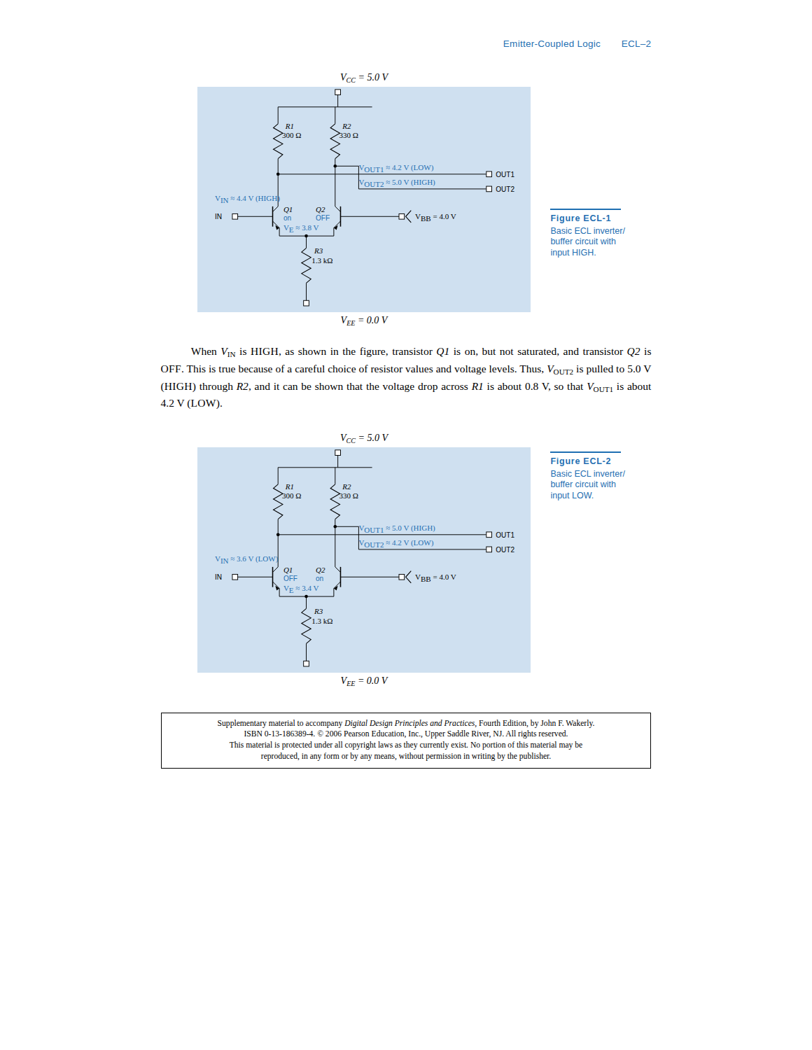Emitter-Coupled Logic ECL–2
VCC = 5.0 V
R1 300 Ω R2 330 Ω OUT1 VOUT1 ≈ 4.2 V (LOW) OUT2 VOUT2 ≈ 5.0 V (HIGH) Q1 on IN VIN ≈ 4.4 V (HIGH) Q2 OFF VBB = 4.0 V VE ≈ 3.8 V R3 1.3 kΩ
VEE = 0.0 V
Figure ECL-1
Basic ECL inverter/
buffer circuit with
input HIGH.
When VIN is HIGH, as shown in the figure, transistor Q1 is on, but not saturated, and transistor Q2 is OFF. This is true because of a careful choice of resistor values and voltage levels. Thus, VOUT2 is pulled to 5.0 V (HIGH) through R2, and it can be shown that the voltage drop across R1 is about 0.8 V, so that VOUT1 is about 4.2 V (LOW).
VCC = 5.0 V
R1 300 Ω R2 330 Ω OUT1 VOUT1 ≈ 5.0 V (HIGH) OUT2 VOUT2 ≈ 4.2 V (LOW) Q1 OFF IN VIN ≈ 3.6 V (LOW) Q2 on VBB = 4.0 V VE ≈ 3.4 V R3 1.3 kΩ
VEE = 0.0 V
Figure ECL-2
Basic ECL inverter/
buffer circuit with
input LOW.
Supplementary material to accompany Digital Design Principles and Practices, Fourth Edition, by John F. Wakerly.
ISBN 0-13-186389-4. © 2006 Pearson Education, Inc., Upper Saddle River, NJ. All rights reserved.
This material is protected under all copyright laws as they currently exist. No portion of this material may be
reproduced, in any form or by any means, without permission in writing by the publisher.